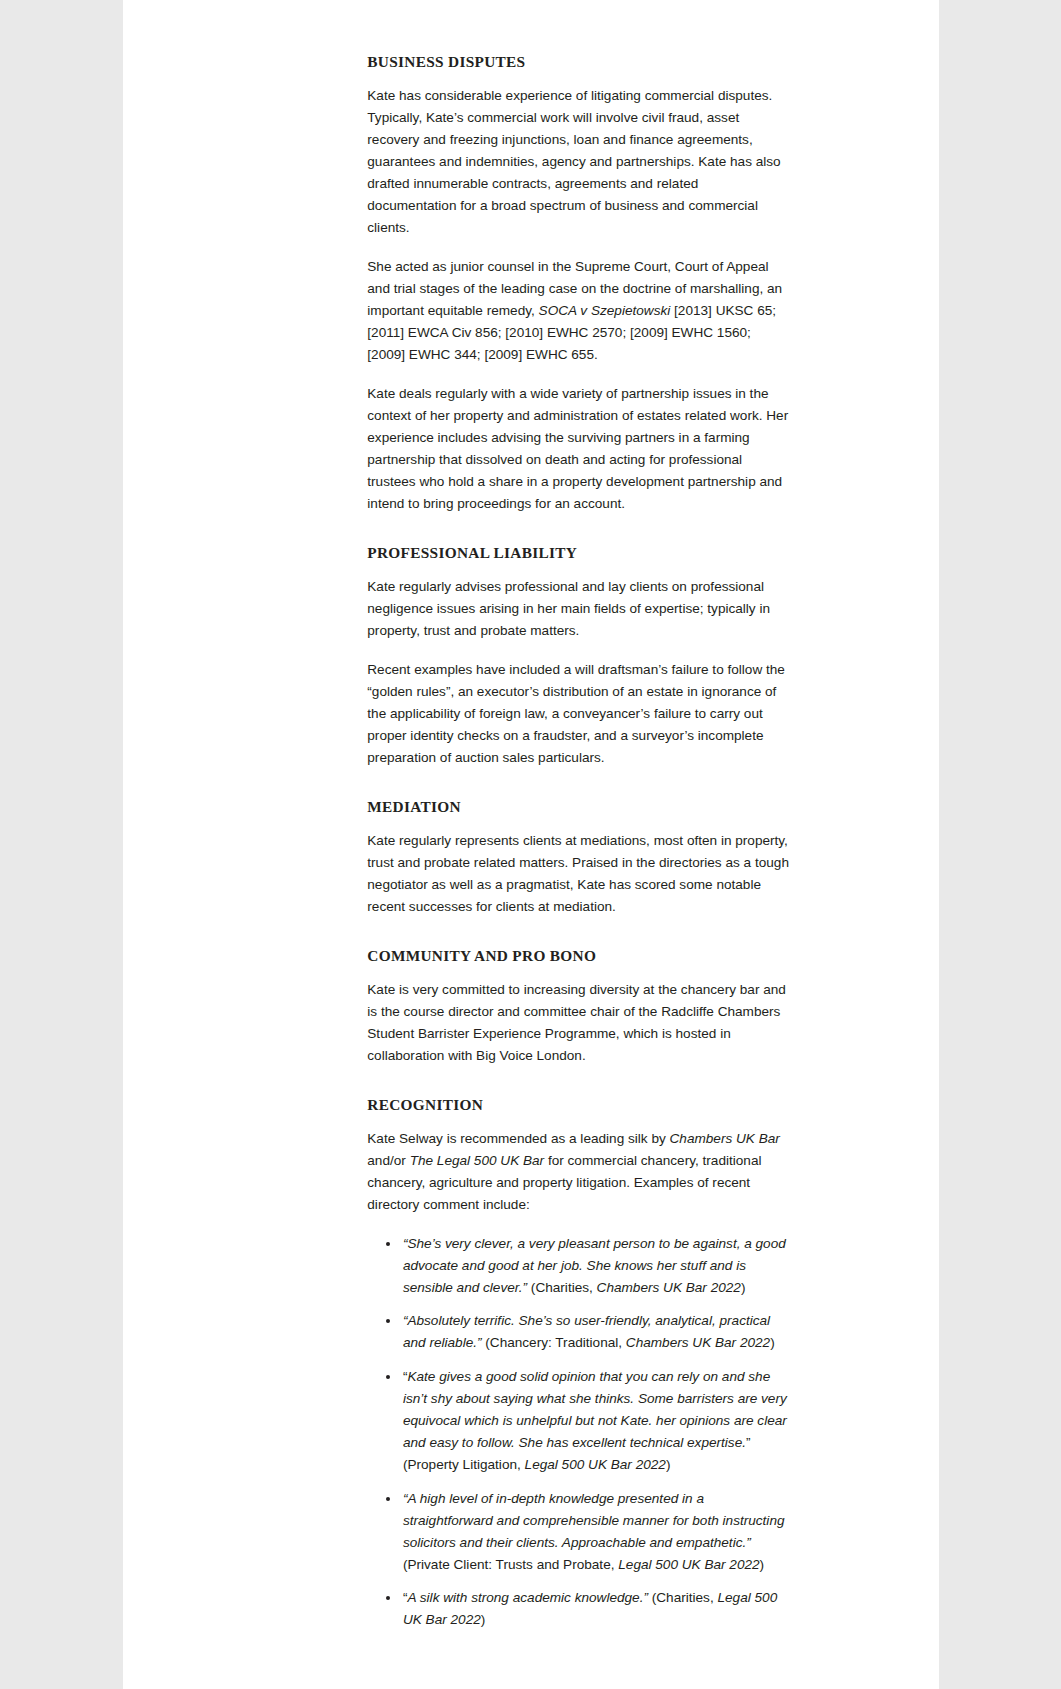BUSINESS DISPUTES
Kate has considerable experience of litigating commercial disputes. Typically, Kate’s commercial work will involve civil fraud, asset recovery and freezing injunctions, loan and finance agreements, guarantees and indemnities, agency and partnerships. Kate has also drafted innumerable contracts, agreements and related documentation for a broad spectrum of business and commercial clients.
She acted as junior counsel in the Supreme Court, Court of Appeal and trial stages of the leading case on the doctrine of marshalling, an important equitable remedy, SOCA v Szepietowski [2013] UKSC 65; [2011] EWCA Civ 856; [2010] EWHC 2570; [2009] EWHC 1560; [2009] EWHC 344; [2009] EWHC 655.
Kate deals regularly with a wide variety of partnership issues in the context of her property and administration of estates related work. Her experience includes advising the surviving partners in a farming partnership that dissolved on death and acting for professional trustees who hold a share in a property development partnership and intend to bring proceedings for an account.
PROFESSIONAL LIABILITY
Kate regularly advises professional and lay clients on professional negligence issues arising in her main fields of expertise; typically in property, trust and probate matters.
Recent examples have included a will draftsman’s failure to follow the “golden rules”, an executor’s distribution of an estate in ignorance of the applicability of foreign law, a conveyancer’s failure to carry out proper identity checks on a fraudster, and a surveyor’s incomplete preparation of auction sales particulars.
MEDIATION
Kate regularly represents clients at mediations, most often in property, trust and probate related matters. Praised in the directories as a tough negotiator as well as a pragmatist, Kate has scored some notable recent successes for clients at mediation.
COMMUNITY AND PRO BONO
Kate is very committed to increasing diversity at the chancery bar and is the course director and committee chair of the Radcliffe Chambers Student Barrister Experience Programme, which is hosted in collaboration with Big Voice London.
RECOGNITION
Kate Selway is recommended as a leading silk by Chambers UK Bar and/or The Legal 500 UK Bar for commercial chancery, traditional chancery, agriculture and property litigation. Examples of recent directory comment include:
“She’s very clever, a very pleasant person to be against, a good advocate and good at her job. She knows her stuff and is sensible and clever.” (Charities, Chambers UK Bar 2022)
“Absolutely terrific. She’s so user-friendly, analytical, practical and reliable.” (Chancery: Traditional, Chambers UK Bar 2022)
“Kate gives a good solid opinion that you can rely on and she isn’t shy about saying what she thinks. Some barristers are very equivocal which is unhelpful but not Kate. her opinions are clear and easy to follow. She has excellent technical expertise.” (Property Litigation, Legal 500 UK Bar 2022)
“A high level of in-depth knowledge presented in a straightforward and comprehensible manner for both instructing solicitors and their clients. Approachable and empathetic.” (Private Client: Trusts and Probate, Legal 500 UK Bar 2022)
“A silk with strong academic knowledge.” (Charities, Legal 500 UK Bar 2022)